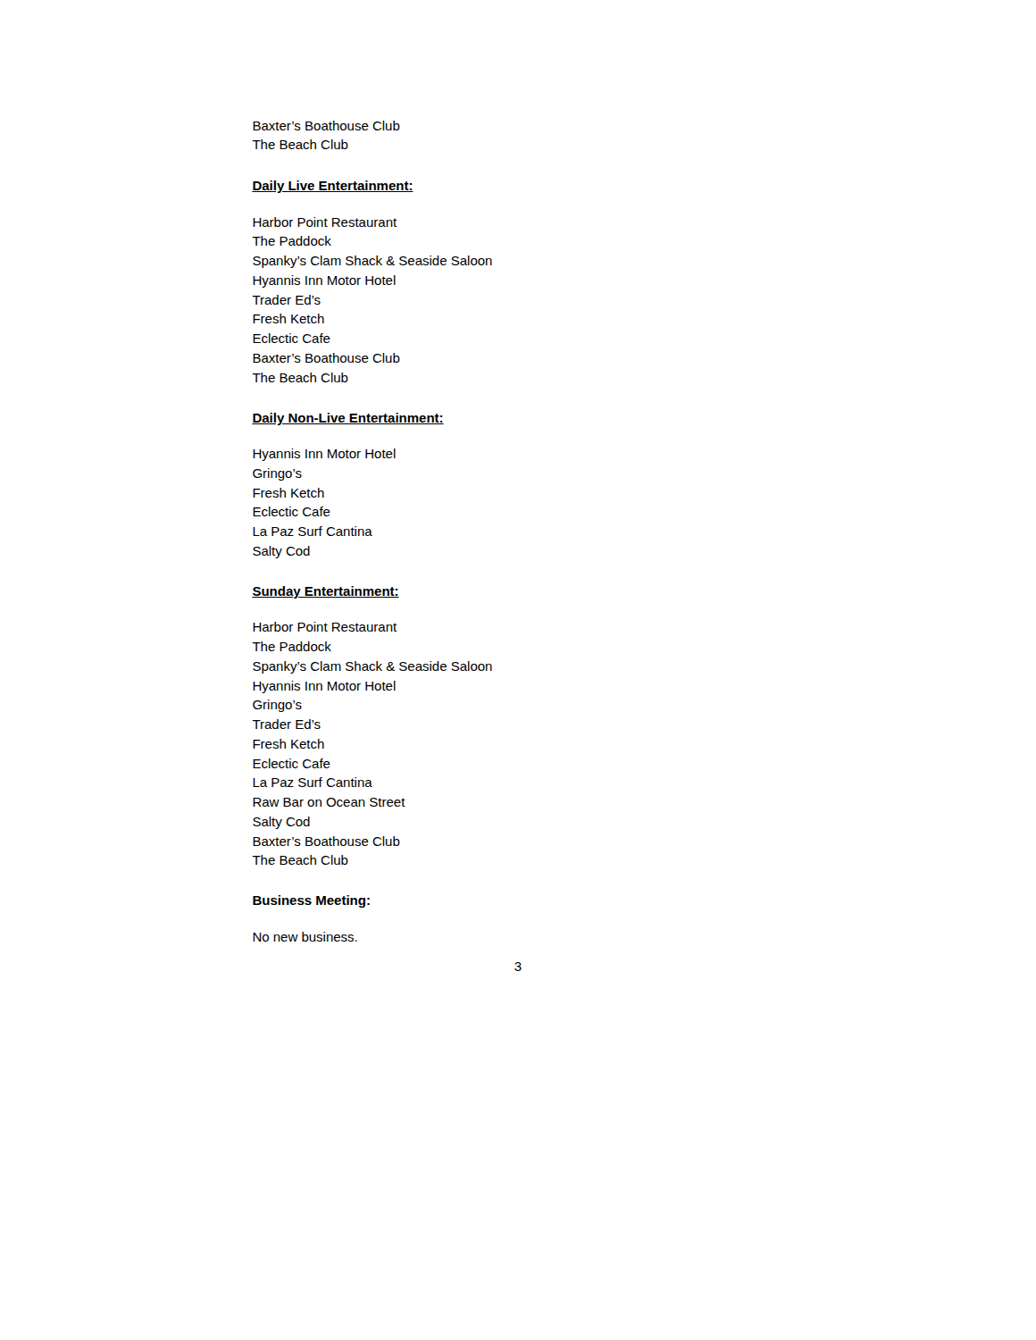Baxter’s Boathouse Club
The Beach Club
Daily Live Entertainment:
Harbor Point Restaurant
The Paddock
Spanky’s Clam Shack & Seaside Saloon
Hyannis Inn Motor Hotel
Trader Ed’s
Fresh Ketch
Eclectic Cafe
Baxter’s Boathouse Club
The Beach Club
Daily Non-Live Entertainment:
Hyannis Inn Motor Hotel
Gringo’s
Fresh Ketch
Eclectic Cafe
La Paz Surf Cantina
Salty Cod
Sunday Entertainment:
Harbor Point Restaurant
The Paddock
Spanky’s Clam Shack & Seaside Saloon
Hyannis Inn Motor Hotel
Gringo’s
Trader Ed’s
Fresh Ketch
Eclectic Cafe
La Paz Surf Cantina
Raw Bar on Ocean Street
Salty Cod
Baxter’s Boathouse Club
The Beach Club
Business Meeting:
No new business.
3